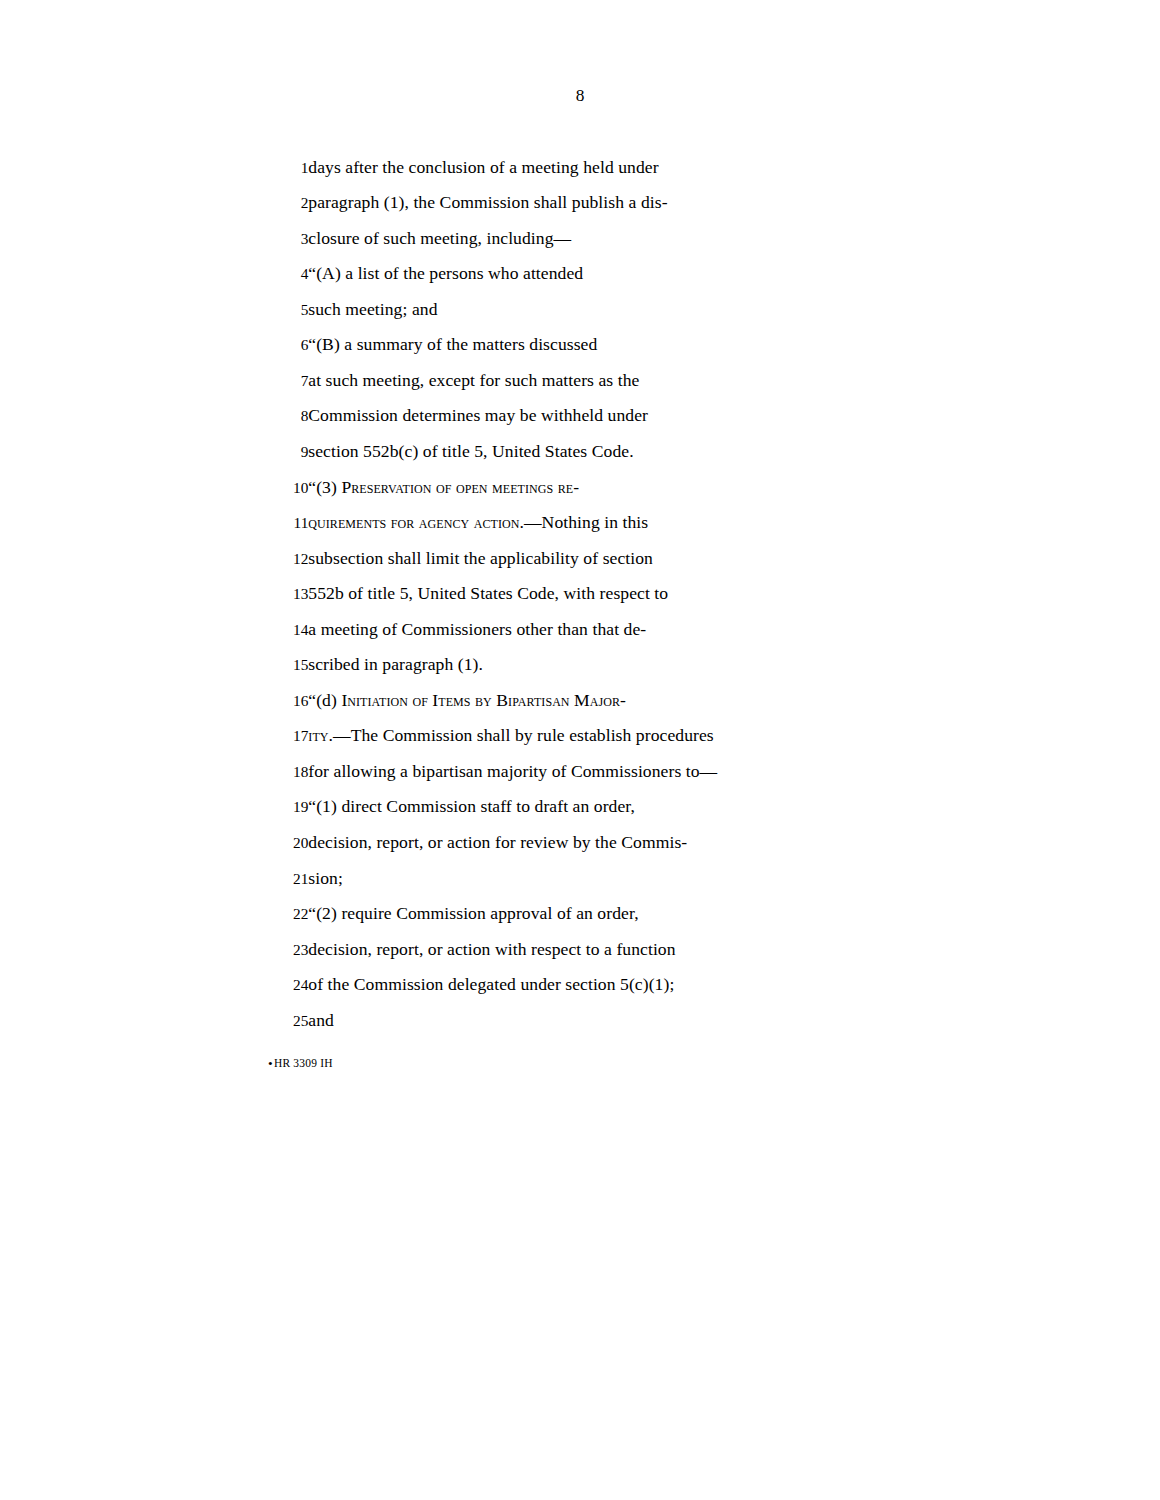8
| 1 | days after the conclusion of a meeting held under |
| 2 | paragraph (1), the Commission shall publish a dis- |
| 3 | closure of such meeting, including— |
| 4 | “(A) a list of the persons who attended |
| 5 | such meeting; and |
| 6 | “(B) a summary of the matters discussed |
| 7 | at such meeting, except for such matters as the |
| 8 | Commission determines may be withheld under |
| 9 | section 552b(c) of title 5, United States Code. |
| 10 | “(3) Preservation of open meetings re- |
| 11 | quirements for agency action. —Nothing in this |
| 12 | subsection shall limit the applicability of section |
| 13 | 552b of title 5, United States Code, with respect to |
| 14 | a meeting of Commissioners other than that de- |
| 15 | scribed in paragraph (1). |
| 16 | “(d) Initiation of Items by Bipartisan Major- |
| 17 | ity. —The Commission shall by rule establish procedures |
| 18 | for allowing a bipartisan majority of Commissioners to— |
| 19 | “(1) direct Commission staff to draft an order, |
| 20 | decision, report, or action for review by the Commis- |
| 21 | sion; |
| 22 | “(2) require Commission approval of an order, |
| 23 | decision, report, or action with respect to a function |
| 24 | of the Commission delegated under section 5(c)(1); |
| 25 | and |
•HR 3309 IH